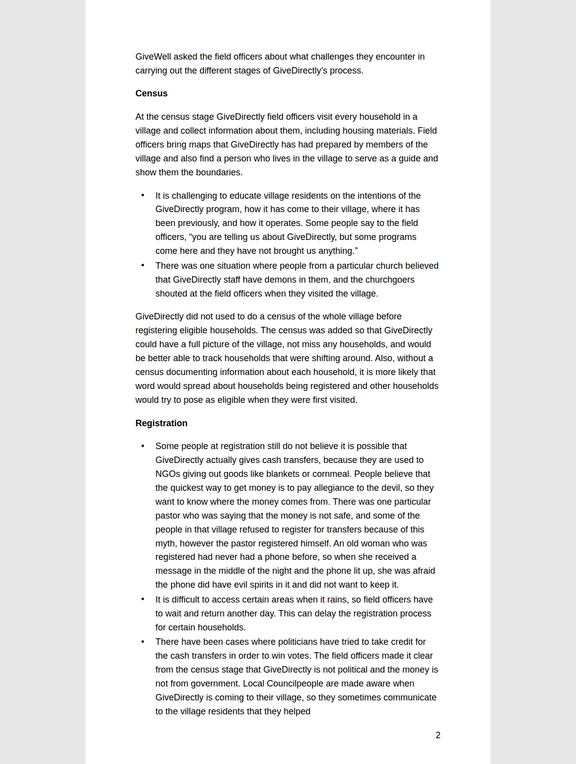GiveWell asked the field officers about what challenges they encounter in carrying out the different stages of GiveDirectly’s process.
Census
At the census stage GiveDirectly field officers visit every household in a village and collect information about them, including housing materials. Field officers bring maps that GiveDirectly has had prepared by members of the village and also find a person who lives in the village to serve as a guide and show them the boundaries.
It is challenging to educate village residents on the intentions of the GiveDirectly program, how it has come to their village, where it has been previously, and how it operates. Some people say to the field officers, “you are telling us about GiveDirectly, but some programs come here and they have not brought us anything.”
There was one situation where people from a particular church believed that GiveDirectly staff have demons in them, and the churchgoers shouted at the field officers when they visited the village.
GiveDirectly did not used to do a census of the whole village before registering eligible households. The census was added so that GiveDirectly could have a full picture of the village, not miss any households, and would be better able to track households that were shifting around. Also, without a census documenting information about each household, it is more likely that word would spread about households being registered and other households would try to pose as eligible when they were first visited.
Registration
Some people at registration still do not believe it is possible that GiveDirectly actually gives cash transfers, because they are used to NGOs giving out goods like blankets or cornmeal. People believe that the quickest way to get money is to pay allegiance to the devil, so they want to know where the money comes from. There was one particular pastor who was saying that the money is not safe, and some of the people in that village refused to register for transfers because of this myth, however the pastor registered himself. An old woman who was registered had never had a phone before, so when she received a message in the middle of the night and the phone lit up, she was afraid the phone did have evil spirits in it and did not want to keep it.
It is difficult to access certain areas when it rains, so field officers have to wait and return another day. This can delay the registration process for certain households.
There have been cases where politicians have tried to take credit for the cash transfers in order to win votes. The field officers made it clear from the census stage that GiveDirectly is not political and the money is not from government. Local Councilpeople are made aware when GiveDirectly is coming to their village, so they sometimes communicate to the village residents that they helped
2